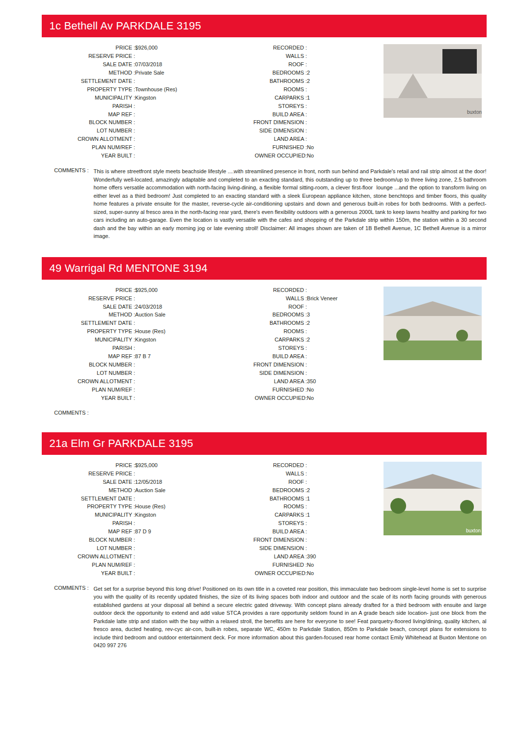1c Bethell Av PARKDALE 3195
| PRICE : | $926,000 |
| RESERVE PRICE : | |
| SALE DATE : | 07/03/2018 |
| METHOD : | Private Sale |
| SETTLEMENT DATE : | |
| PROPERTY TYPE : | Townhouse (Res) |
| MUNICIPALITY : | Kingston |
| PARISH : | |
| MAP REF : | |
| BLOCK NUMBER : | |
| LOT NUMBER : | |
| CROWN ALLOTMENT : | |
| PLAN NUM/REF : | |
| YEAR BUILT : | |
| RECORDED : | |
| WALLS : | |
| ROOF : | |
| BEDROOMS : | 2 |
| BATHROOMS : | 2 |
| ROOMS : | |
| CARPARKS : | 1 |
| STOREYS : | |
| BUILD AREA : | |
| FRONT DIMENSION : | |
| SIDE DIMENSION : | |
| LAND AREA : | |
| FURNISHED : | No |
| OWNER OCCUPIED: | No |
COMMENTS :
This is where streetfront style meets beachside lifestyle ....with streamlined presence in front, north sun behind and Parkdale's retail and rail strip almost at the door! Wonderfully well-located, amazingly adaptable and completed to an exacting standard, this outstanding up to three bedroom/up to three living zone, 2.5 bathroom home offers versatile accommodation with north-facing living-dining, a flexible formal sitting-room, a clever first-floor lounge ...and the option to transform living on either level as a third bedroom! Just completed to an exacting standard with a sleek European appliance kitchen, stone benchtops and timber floors, this quality home features a private ensuite for the master, reverse-cycle air-conditioning upstairs and down and generous built-in robes for both bedrooms. With a perfect-sized, super-sunny al fresco area in the north-facing rear yard, there's even flexibility outdoors with a generous 2000L tank to keep lawns healthy and parking for two cars including an auto-garage. Even the location is vastly versatile with the cafes and shopping of the Parkdale strip within 150m, the station within a 30 second dash and the bay within an early morning jog or late evening stroll! Disclaimer: All images shown are taken of 1B Bethell Avenue, 1C Bethell Avenue is a mirror image.
49 Warrigal Rd MENTONE 3194
| PRICE : | $925,000 |
| RESERVE PRICE : | |
| SALE DATE : | 24/03/2018 |
| METHOD : | Auction Sale |
| SETTLEMENT DATE : | |
| PROPERTY TYPE : | House (Res) |
| MUNICIPALITY : | Kingston |
| PARISH : | |
| MAP REF : | 87 B 7 |
| BLOCK NUMBER : | |
| LOT NUMBER : | |
| CROWN ALLOTMENT : | |
| PLAN NUM/REF : | |
| YEAR BUILT : | |
| RECORDED : | |
| WALLS : | Brick Veneer |
| ROOF : | |
| BEDROOMS : | 3 |
| BATHROOMS : | 2 |
| ROOMS : | |
| CARPARKS : | 2 |
| STOREYS : | |
| BUILD AREA : | |
| FRONT DIMENSION : | |
| SIDE DIMENSION : | |
| LAND AREA : | 350 |
| FURNISHED : | No |
| OWNER OCCUPIED: | No |
COMMENTS :
21a Elm Gr PARKDALE 3195
| PRICE : | $925,000 |
| RESERVE PRICE : | |
| SALE DATE : | 12/05/2018 |
| METHOD : | Auction Sale |
| SETTLEMENT DATE : | |
| PROPERTY TYPE : | House (Res) |
| MUNICIPALITY : | Kingston |
| PARISH : | |
| MAP REF : | 87 D 9 |
| BLOCK NUMBER : | |
| LOT NUMBER : | |
| CROWN ALLOTMENT : | |
| PLAN NUM/REF : | |
| YEAR BUILT : | |
| RECORDED : | |
| WALLS : | |
| ROOF : | |
| BEDROOMS : | 2 |
| BATHROOMS : | 1 |
| ROOMS : | |
| CARPARKS : | 1 |
| STOREYS : | |
| BUILD AREA : | |
| FRONT DIMENSION : | |
| SIDE DIMENSION : | |
| LAND AREA : | 390 |
| FURNISHED : | No |
| OWNER OCCUPIED: | No |
COMMENTS :
Get set for a surprise beyond this long drive! Positioned on its own title in a coveted rear position, this immaculate two bedroom single-level home is set to surprise you with the quality of its recently updated finishes, the size of its living spaces both indoor and outdoor and the scale of its north facing grounds with generous established gardens at your disposal all behind a secure electric gated driveway. With concept plans already drafted for a third bedroom with ensuite and large outdoor deck the opportunity to extend and add value STCA provides a rare opportunity seldom found in an A grade beach side location- just one block from the Parkdale latte strip and station with the bay within a relaxed stroll, the benefits are here for everyone to see! Feat parquetry-floored living/dining, quality kitchen, al fresco area, ducted heating, rev-cyc air-con, built-in robes, separate WC, 450m to Parkdale Station, 850m to Parkdale beach, concept plans for extensions to include third bedroom and outdoor entertainment deck. For more information about this garden-focused rear home contact Emily Whitehead at Buxton Mentone on 0420 997 276